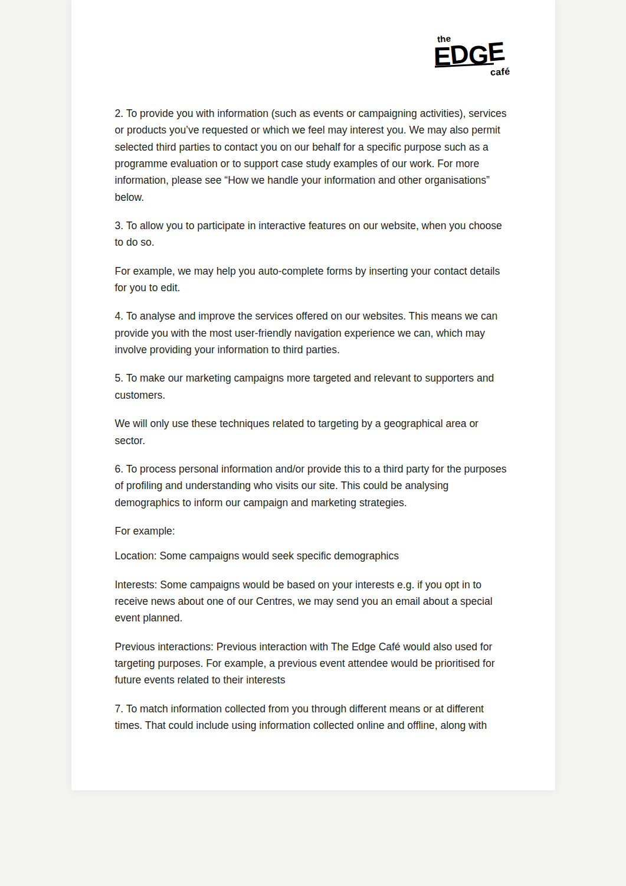the EDGE café
2. To provide you with information (such as events or campaigning activities), services or products you’ve requested or which we feel may interest you. We may also permit selected third parties to contact you on our behalf for a specific purpose such as a programme evaluation or to support case study examples of our work. For more information, please see “How we handle your information and other organisations” below.
3. To allow you to participate in interactive features on our website, when you choose to do so.
For example, we may help you auto-complete forms by inserting your contact details for you to edit.
4. To analyse and improve the services offered on our websites. This means we can provide you with the most user-friendly navigation experience we can, which may involve providing your information to third parties.
5. To make our marketing campaigns more targeted and relevant to supporters and customers.
We will only use these techniques related to targeting by a geographical area or sector.
6. To process personal information and/or provide this to a third party for the purposes of profiling and understanding who visits our site. This could be analysing demographics to inform our campaign and marketing strategies.
For example:
Location: Some campaigns would seek specific demographics
Interests: Some campaigns would be based on your interests e.g. if you opt in to receive news about one of our Centres, we may send you an email about a special event planned.
Previous interactions: Previous interaction with The Edge Café would also used for targeting purposes. For example, a previous event attendee would be prioritised for future events related to their interests
7. To match information collected from you through different means or at different times. That could include using information collected online and offline, along with